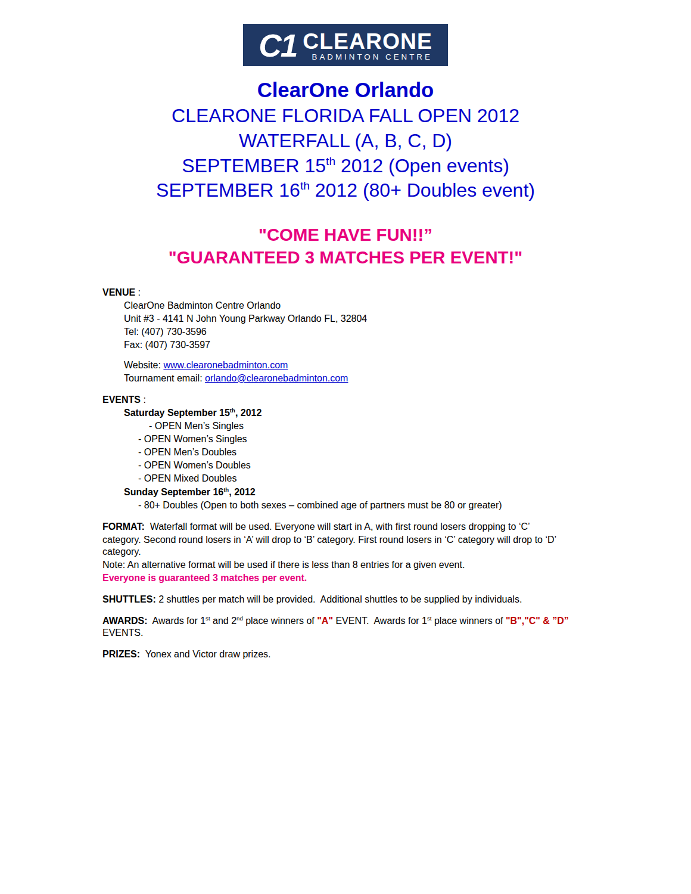C1 CLEARONE BADMINTON CENTRE
ClearOne Orlando
CLEARONE FLORIDA FALL OPEN 2012
WATERFALL (A, B, C, D)
SEPTEMBER 15th 2012 (Open events)
SEPTEMBER 16th 2012 (80+ Doubles event)
"COME HAVE FUN!!”
"GUARANTEED 3 MATCHES PER EVENT!"
VENUE :
ClearOne Badminton Centre Orlando
Unit #3 - 4141 N John Young Parkway Orlando FL, 32804
Tel: (407) 730-3596
Fax: (407) 730-3597
Website: www.clearonebadminton.com
Tournament email: orlando@clearonebadminton.com
EVENTS :
Saturday September 15th, 2012
- OPEN Men’s Singles
- OPEN Women’s Singles
- OPEN Men’s Doubles
- OPEN Women’s Doubles
- OPEN Mixed Doubles
Sunday September 16th, 2012
- 80+ Doubles (Open to both sexes – combined age of partners must be 80 or greater)
FORMAT: Waterfall format will be used. Everyone will start in A, with first round losers dropping to ‘C’
category. Second round losers in ‘A’ will drop to ‘B’ category. First round losers in ‘C’ category will drop to ‘D’ category.
Note: An alternative format will be used if there is less than 8 entries for a given event.
Everyone is guaranteed 3 matches per event.
SHUTTLES: 2 shuttles per match will be provided. Additional shuttles to be supplied by individuals.
AWARDS: Awards for 1st and 2nd place winners of "A" EVENT. Awards for 1st place winners of "B","C" & ”D” EVENTS.
PRIZES: Yonex and Victor draw prizes.